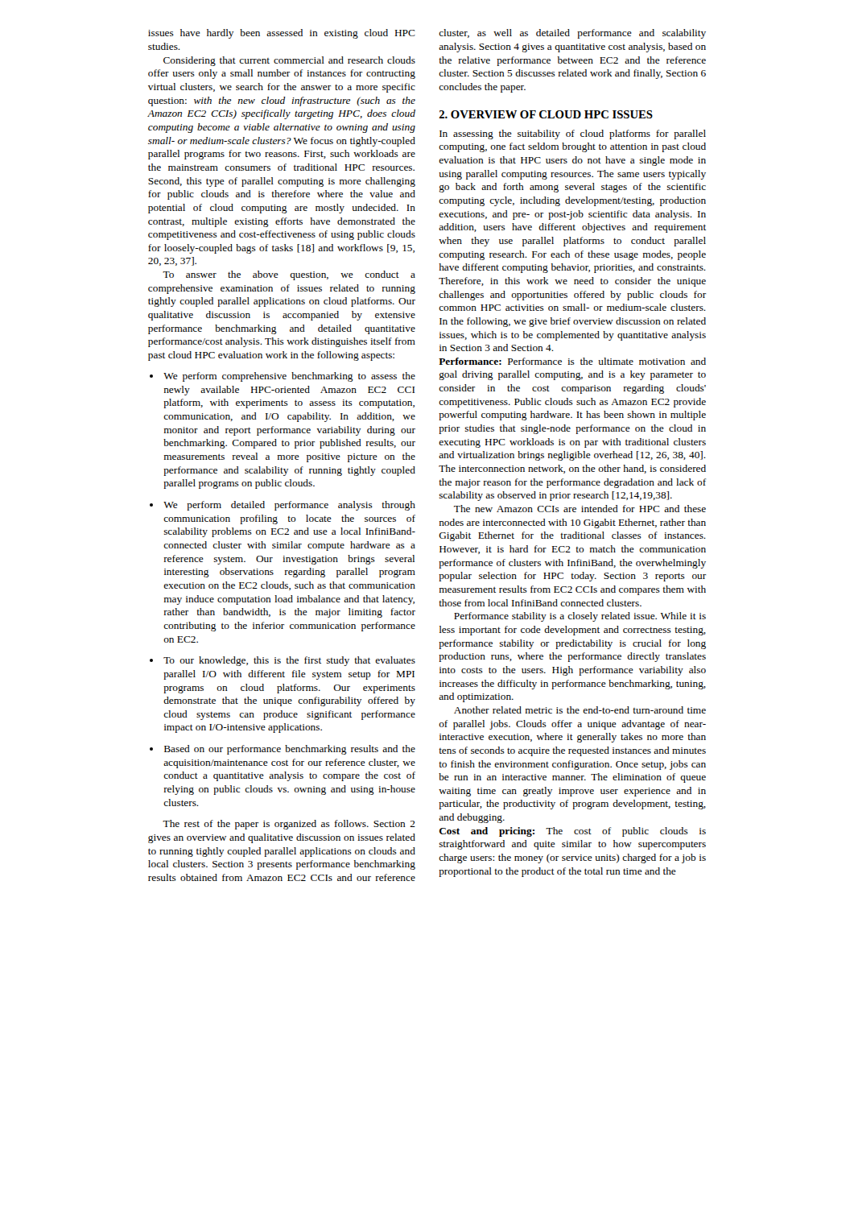issues have hardly been assessed in existing cloud HPC studies.
Considering that current commercial and research clouds offer users only a small number of instances for contructing virtual clusters, we search for the answer to a more specific question: with the new cloud infrastructure (such as the Amazon EC2 CCIs) specifically targeting HPC, does cloud computing become a viable alternative to owning and using small- or medium-scale clusters? We focus on tightly-coupled parallel programs for two reasons. First, such workloads are the mainstream consumers of traditional HPC resources. Second, this type of parallel computing is more challenging for public clouds and is therefore where the value and potential of cloud computing are mostly undecided. In contrast, multiple existing efforts have demonstrated the competitiveness and cost-effectiveness of using public clouds for loosely-coupled bags of tasks [18] and workflows [9, 15, 20, 23, 37].
To answer the above question, we conduct a comprehensive examination of issues related to running tightly coupled parallel applications on cloud platforms. Our qualitative discussion is accompanied by extensive performance benchmarking and detailed quantitative performance/cost analysis. This work distinguishes itself from past cloud HPC evaluation work in the following aspects:
We perform comprehensive benchmarking to assess the newly available HPC-oriented Amazon EC2 CCI platform, with experiments to assess its computation, communication, and I/O capability. In addition, we monitor and report performance variability during our benchmarking. Compared to prior published results, our measurements reveal a more positive picture on the performance and scalability of running tightly coupled parallel programs on public clouds.
We perform detailed performance analysis through communication profiling to locate the sources of scalability problems on EC2 and use a local InfiniBand-connected cluster with similar compute hardware as a reference system. Our investigation brings several interesting observations regarding parallel program execution on the EC2 clouds, such as that communication may induce computation load imbalance and that latency, rather than bandwidth, is the major limiting factor contributing to the inferior communication performance on EC2.
To our knowledge, this is the first study that evaluates parallel I/O with different file system setup for MPI programs on cloud platforms. Our experiments demonstrate that the unique configurability offered by cloud systems can produce significant performance impact on I/O-intensive applications.
Based on our performance benchmarking results and the acquisition/maintenance cost for our reference cluster, we conduct a quantitative analysis to compare the cost of relying on public clouds vs. owning and using in-house clusters.
The rest of the paper is organized as follows. Section 2 gives an overview and qualitative discussion on issues related to running tightly coupled parallel applications on clouds and local clusters. Section 3 presents performance benchmarking results obtained from Amazon EC2 CCIs and our reference cluster, as well as detailed performance and scalability analysis. Section 4 gives a quantitative cost analysis, based on the relative performance between EC2 and the reference cluster. Section 5 discusses related work and finally, Section 6 concludes the paper.
2. OVERVIEW OF CLOUD HPC ISSUES
In assessing the suitability of cloud platforms for parallel computing, one fact seldom brought to attention in past cloud evaluation is that HPC users do not have a single mode in using parallel computing resources. The same users typically go back and forth among several stages of the scientific computing cycle, including development/testing, production executions, and pre- or post-job scientific data analysis. In addition, users have different objectives and requirement when they use parallel platforms to conduct parallel computing research. For each of these usage modes, people have different computing behavior, priorities, and constraints. Therefore, in this work we need to consider the unique challenges and opportunities offered by public clouds for common HPC activities on small- or medium-scale clusters. In the following, we give brief overview discussion on related issues, which is to be complemented by quantitative analysis in Section 3 and Section 4.
Performance: Performance is the ultimate motivation and goal driving parallel computing, and is a key parameter to consider in the cost comparison regarding clouds' competitiveness. Public clouds such as Amazon EC2 provide powerful computing hardware. It has been shown in multiple prior studies that single-node performance on the cloud in executing HPC workloads is on par with traditional clusters and virtualization brings negligible overhead [12, 26, 38, 40]. The interconnection network, on the other hand, is considered the major reason for the performance degradation and lack of scalability as observed in prior research [12,14,19,38].
The new Amazon CCIs are intended for HPC and these nodes are interconnected with 10 Gigabit Ethernet, rather than Gigabit Ethernet for the traditional classes of instances. However, it is hard for EC2 to match the communication performance of clusters with InfiniBand, the overwhelmingly popular selection for HPC today. Section 3 reports our measurement results from EC2 CCIs and compares them with those from local InfiniBand connected clusters.
Performance stability is a closely related issue. While it is less important for code development and correctness testing, performance stability or predictability is crucial for long production runs, where the performance directly translates into costs to the users. High performance variability also increases the difficulty in performance benchmarking, tuning, and optimization.
Another related metric is the end-to-end turn-around time of parallel jobs. Clouds offer a unique advantage of near-interactive execution, where it generally takes no more than tens of seconds to acquire the requested instances and minutes to finish the environment configuration. Once setup, jobs can be run in an interactive manner. The elimination of queue waiting time can greatly improve user experience and in particular, the productivity of program development, testing, and debugging.
Cost and pricing: The cost of public clouds is straightforward and quite similar to how supercomputers charge users: the money (or service units) charged for a job is proportional to the product of the total run time and the